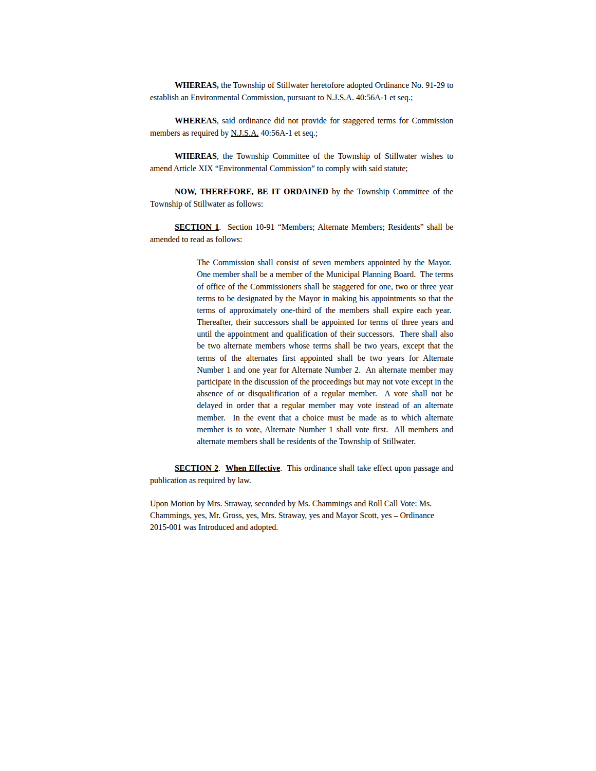WHEREAS, the Township of Stillwater heretofore adopted Ordinance No. 91-29 to establish an Environmental Commission, pursuant to N.J.S.A. 40:56A-1 et seq.;
WHEREAS, said ordinance did not provide for staggered terms for Commission members as required by N.J.S.A. 40:56A-1 et seq.;
WHEREAS, the Township Committee of the Township of Stillwater wishes to amend Article XIX “Environmental Commission” to comply with said statute;
NOW, THEREFORE, BE IT ORDAINED by the Township Committee of the Township of Stillwater as follows:
SECTION 1. Section 10-91 “Members; Alternate Members; Residents” shall be amended to read as follows:
The Commission shall consist of seven members appointed by the Mayor. One member shall be a member of the Municipal Planning Board. The terms of office of the Commissioners shall be staggered for one, two or three year terms to be designated by the Mayor in making his appointments so that the terms of approximately one-third of the members shall expire each year. Thereafter, their successors shall be appointed for terms of three years and until the appointment and qualification of their successors. There shall also be two alternate members whose terms shall be two years, except that the terms of the alternates first appointed shall be two years for Alternate Number 1 and one year for Alternate Number 2. An alternate member may participate in the discussion of the proceedings but may not vote except in the absence of or disqualification of a regular member. A vote shall not be delayed in order that a regular member may vote instead of an alternate member. In the event that a choice must be made as to which alternate member is to vote, Alternate Number 1 shall vote first. All members and alternate members shall be residents of the Township of Stillwater.
SECTION 2. When Effective. This ordinance shall take effect upon passage and publication as required by law.
Upon Motion by Mrs. Straway, seconded by Ms. Chammings and Roll Call Vote: Ms. Chammings, yes, Mr. Gross, yes, Mrs. Straway, yes and Mayor Scott, yes – Ordinance 2015-001 was Introduced and adopted.